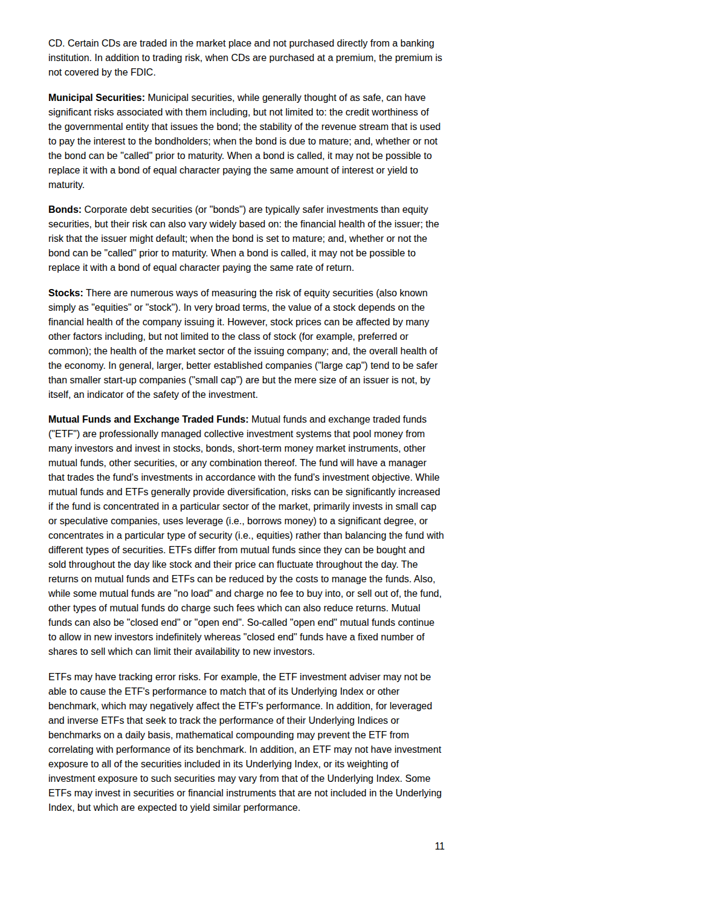CD. Certain CDs are traded in the market place and not purchased directly from a banking institution. In addition to trading risk, when CDs are purchased at a premium, the premium is not covered by the FDIC.
Municipal Securities: Municipal securities, while generally thought of as safe, can have significant risks associated with them including, but not limited to: the credit worthiness of the governmental entity that issues the bond; the stability of the revenue stream that is used to pay the interest to the bondholders; when the bond is due to mature; and, whether or not the bond can be "called" prior to maturity. When a bond is called, it may not be possible to replace it with a bond of equal character paying the same amount of interest or yield to maturity.
Bonds: Corporate debt securities (or "bonds") are typically safer investments than equity securities, but their risk can also vary widely based on: the financial health of the issuer; the risk that the issuer might default; when the bond is set to mature; and, whether or not the bond can be "called" prior to maturity. When a bond is called, it may not be possible to replace it with a bond of equal character paying the same rate of return.
Stocks: There are numerous ways of measuring the risk of equity securities (also known simply as "equities" or "stock"). In very broad terms, the value of a stock depends on the financial health of the company issuing it. However, stock prices can be affected by many other factors including, but not limited to the class of stock (for example, preferred or common); the health of the market sector of the issuing company; and, the overall health of the economy. In general, larger, better established companies ("large cap") tend to be safer than smaller start-up companies ("small cap") are but the mere size of an issuer is not, by itself, an indicator of the safety of the investment.
Mutual Funds and Exchange Traded Funds: Mutual funds and exchange traded funds ("ETF") are professionally managed collective investment systems that pool money from many investors and invest in stocks, bonds, short-term money market instruments, other mutual funds, other securities, or any combination thereof. The fund will have a manager that trades the fund's investments in accordance with the fund's investment objective. While mutual funds and ETFs generally provide diversification, risks can be significantly increased if the fund is concentrated in a particular sector of the market, primarily invests in small cap or speculative companies, uses leverage (i.e., borrows money) to a significant degree, or concentrates in a particular type of security (i.e., equities) rather than balancing the fund with different types of securities. ETFs differ from mutual funds since they can be bought and sold throughout the day like stock and their price can fluctuate throughout the day. The returns on mutual funds and ETFs can be reduced by the costs to manage the funds. Also, while some mutual funds are "no load" and charge no fee to buy into, or sell out of, the fund, other types of mutual funds do charge such fees which can also reduce returns. Mutual funds can also be "closed end" or "open end". So-called "open end" mutual funds continue to allow in new investors indefinitely whereas "closed end" funds have a fixed number of shares to sell which can limit their availability to new investors.
ETFs may have tracking error risks. For example, the ETF investment adviser may not be able to cause the ETF's performance to match that of its Underlying Index or other benchmark, which may negatively affect the ETF's performance. In addition, for leveraged and inverse ETFs that seek to track the performance of their Underlying Indices or benchmarks on a daily basis, mathematical compounding may prevent the ETF from correlating with performance of its benchmark. In addition, an ETF may not have investment exposure to all of the securities included in its Underlying Index, or its weighting of investment exposure to such securities may vary from that of the Underlying Index. Some ETFs may invest in securities or financial instruments that are not included in the Underlying Index, but which are expected to yield similar performance.
11